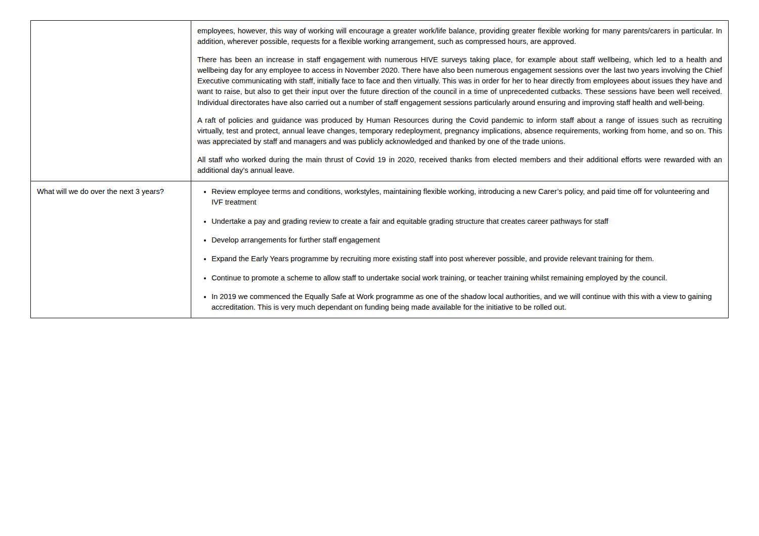| | employees, however, this way of working will encourage a greater work/life balance, providing greater flexible working for many parents/carers in particular. In addition, wherever possible, requests for a flexible working arrangement, such as compressed hours, are approved. There has been an increase in staff engagement with numerous HIVE surveys taking place, for example about staff wellbeing, which led to a health and wellbeing day for any employee to access in November 2020. There have also been numerous engagement sessions over the last two years involving the Chief Executive communicating with staff, initially face to face and then virtually. This was in order for her to hear directly from employees about issues they have and want to raise, but also to get their input over the future direction of the council in a time of unprecedented cutbacks. These sessions have been well received. Individual directorates have also carried out a number of staff engagement sessions particularly around ensuring and improving staff health and well-being. A raft of policies and guidance was produced by Human Resources during the Covid pandemic to inform staff about a range of issues such as recruiting virtually, test and protect, annual leave changes, temporary redeployment, pregnancy implications, absence requirements, working from home, and so on. This was appreciated by staff and managers and was publicly acknowledged and thanked by one of the trade unions. All staff who worked during the main thrust of Covid 19 in 2020, received thanks from elected members and their additional efforts were rewarded with an additional day’s annual leave. |
| What will we do over the next 3 years? | Review employee terms and conditions, workstyles, maintaining flexible working, introducing a new Carer’s policy, and paid time off for volunteering and IVF treatment Undertake a pay and grading review to create a fair and equitable grading structure that creates career pathways for staff Develop arrangements for further staff engagement Expand the Early Years programme by recruiting more existing staff into post wherever possible, and provide relevant training for them. Continue to promote a scheme to allow staff to undertake social work training, or teacher training whilst remaining employed by the council. In 2019 we commenced the Equally Safe at Work programme as one of the shadow local authorities, and we will continue with this with a view to gaining accreditation. This is very much dependant on funding being made available for the initiative to be rolled out. |